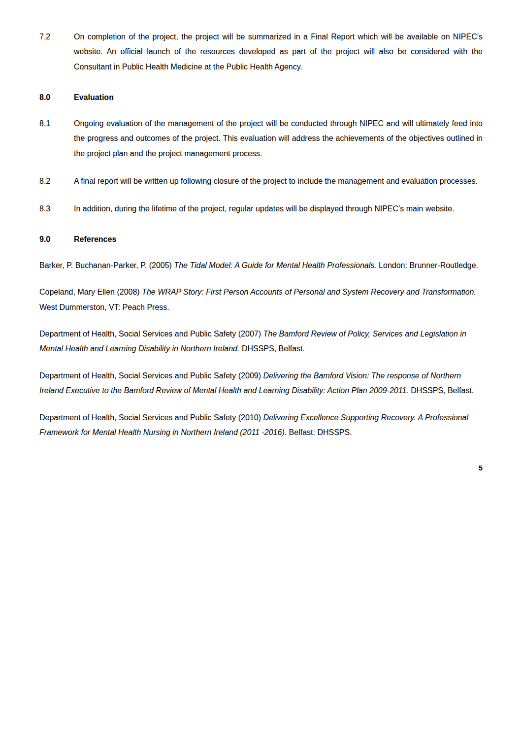7.2
On completion of the project, the project will be summarized in a Final Report which will be available on NIPEC’s website. An official launch of the resources developed as part of the project will also be considered with the Consultant in Public Health Medicine at the Public Health Agency.
8.0 Evaluation
8.1
Ongoing evaluation of the management of the project will be conducted through NIPEC and will ultimately feed into the progress and outcomes of the project. This evaluation will address the achievements of the objectives outlined in the project plan and the project management process.
8.2
A final report will be written up following closure of the project to include the management and evaluation processes.
8.3
In addition, during the lifetime of the project, regular updates will be displayed through NIPEC’s main website.
9.0 References
Barker, P. Buchanan-Parker, P. (2005) The Tidal Model: A Guide for Mental Health Professionals. London: Brunner-Routledge.
Copeland, Mary Ellen (2008) The WRAP Story: First Person Accounts of Personal and System Recovery and Transformation. West Dummerston, VT: Peach Press.
Department of Health, Social Services and Public Safety (2007) The Bamford Review of Policy, Services and Legislation in Mental Health and Learning Disability in Northern Ireland. DHSSPS, Belfast.
Department of Health, Social Services and Public Safety (2009) Delivering the Bamford Vision: The response of Northern Ireland Executive to the Bamford Review of Mental Health and Learning Disability: Action Plan 2009-2011. DHSSPS, Belfast.
Department of Health, Social Services and Public Safety (2010) Delivering Excellence Supporting Recovery. A Professional Framework for Mental Health Nursing in Northern Ireland (2011 -2016). Belfast: DHSSPS.
5